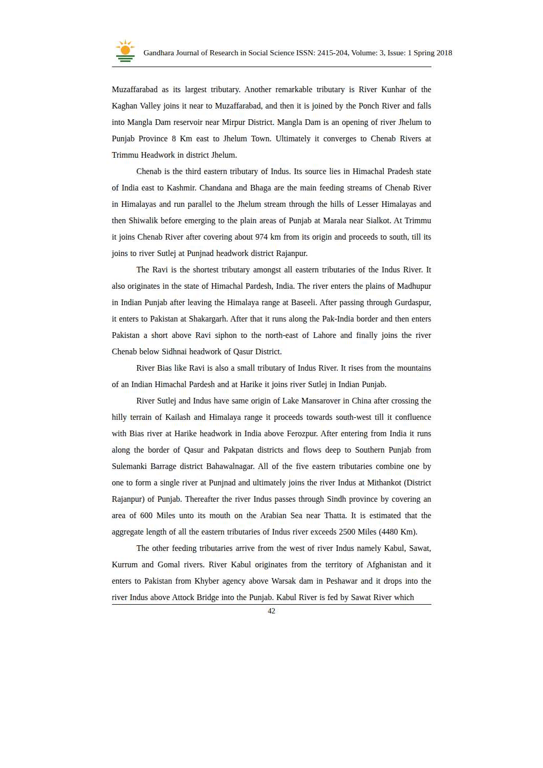Gandhara Journal of Research in Social Science ISSN: 2415-204, Volume: 3, Issue: 1 Spring 2018
Muzaffarabad as its largest tributary. Another remarkable tributary is River Kunhar of the Kaghan Valley joins it near to Muzaffarabad, and then it is joined by the Ponch River and falls into Mangla Dam reservoir near Mirpur District. Mangla Dam is an opening of river Jhelum to Punjab Province 8 Km east to Jhelum Town. Ultimately it converges to Chenab Rivers at Trimmu Headwork in district Jhelum.
Chenab is the third eastern tributary of Indus. Its source lies in Himachal Pradesh state of India east to Kashmir. Chandana and Bhaga are the main feeding streams of Chenab River in Himalayas and run parallel to the Jhelum stream through the hills of Lesser Himalayas and then Shiwalik before emerging to the plain areas of Punjab at Marala near Sialkot. At Trimmu it joins Chenab River after covering about 974 km from its origin and proceeds to south, till its joins to river Sutlej at Punjnad headwork district Rajanpur.
The Ravi is the shortest tributary amongst all eastern tributaries of the Indus River. It also originates in the state of Himachal Pardesh, India. The river enters the plains of Madhupur in Indian Punjab after leaving the Himalaya range at Baseeli. After passing through Gurdaspur, it enters to Pakistan at Shakargarh. After that it runs along the Pak-India border and then enters Pakistan a short above Ravi siphon to the north-east of Lahore and finally joins the river Chenab below Sidhnai headwork of Qasur District.
River Bias like Ravi is also a small tributary of Indus River. It rises from the mountains of an Indian Himachal Pardesh and at Harike it joins river Sutlej in Indian Punjab.
River Sutlej and Indus have same origin of Lake Mansarover in China after crossing the hilly terrain of Kailash and Himalaya range it proceeds towards south-west till it confluence with Bias river at Harike headwork in India above Ferozpur. After entering from India it runs along the border of Qasur and Pakpatan districts and flows deep to Southern Punjab from Sulemanki Barrage district Bahawalnagar. All of the five eastern tributaries combine one by one to form a single river at Punjnad and ultimately joins the river Indus at Mithankot (District Rajanpur) of Punjab. Thereafter the river Indus passes through Sindh province by covering an area of 600 Miles unto its mouth on the Arabian Sea near Thatta. It is estimated that the aggregate length of all the eastern tributaries of Indus river exceeds 2500 Miles (4480 Km).
The other feeding tributaries arrive from the west of river Indus namely Kabul, Sawat, Kurrum and Gomal rivers. River Kabul originates from the territory of Afghanistan and it enters to Pakistan from Khyber agency above Warsak dam in Peshawar and it drops into the river Indus above Attock Bridge into the Punjab. Kabul River is fed by Sawat River which
42